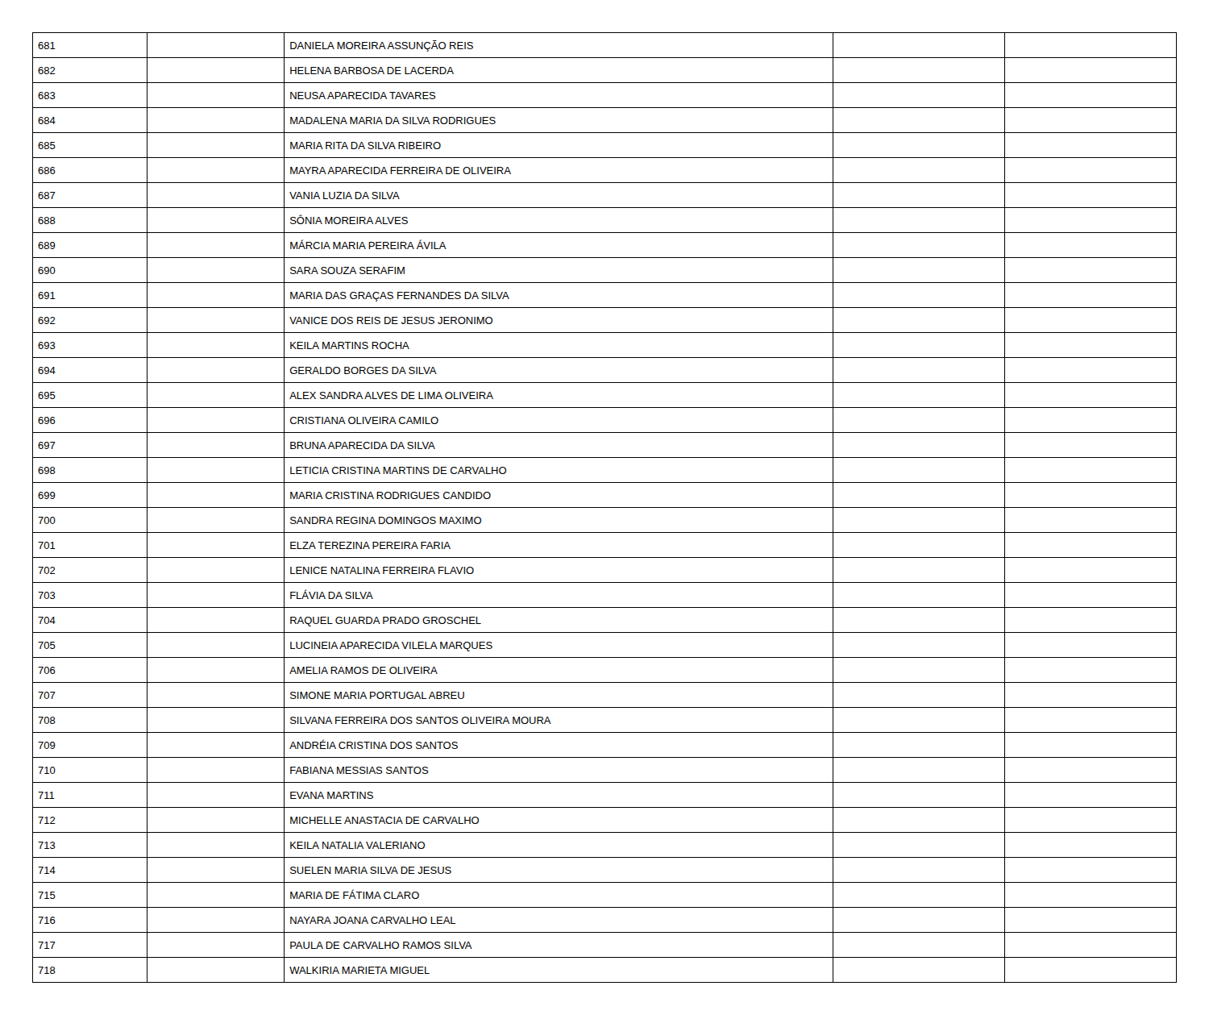| 681 | | DANIELA MOREIRA ASSUNÇÃO REIS | | |
| 682 | | HELENA BARBOSA DE LACERDA | | |
| 683 | | NEUSA APARECIDA TAVARES | | |
| 684 | | MADALENA MARIA DA SILVA RODRIGUES | | |
| 685 | | MARIA RITA DA SILVA RIBEIRO | | |
| 686 | | MAYRA APARECIDA FERREIRA DE OLIVEIRA | | |
| 687 | | VANIA LUZIA DA SILVA | | |
| 688 | | SÔNIA MOREIRA ALVES | | |
| 689 | | MÁRCIA MARIA PEREIRA ÁVILA | | |
| 690 | | SARA SOUZA SERAFIM | | |
| 691 | | MARIA DAS GRAÇAS FERNANDES DA SILVA | | |
| 692 | | VANICE DOS REIS DE JESUS JERONIMO | | |
| 693 | | KEILA MARTINS ROCHA | | |
| 694 | | GERALDO BORGES DA SILVA | | |
| 695 | | ALEX SANDRA ALVES DE LIMA OLIVEIRA | | |
| 696 | | CRISTIANA OLIVEIRA CAMILO | | |
| 697 | | BRUNA APARECIDA DA SILVA | | |
| 698 | | LETICIA CRISTINA MARTINS DE CARVALHO | | |
| 699 | | MARIA CRISTINA RODRIGUES CANDIDO | | |
| 700 | | SANDRA REGINA DOMINGOS MAXIMO | | |
| 701 | | ELZA TEREZINA PEREIRA FARIA | | |
| 702 | | LENICE NATALINA FERREIRA FLAVIO | | |
| 703 | | FLÁVIA DA SILVA | | |
| 704 | | RAQUEL GUARDA PRADO GROSCHEL | | |
| 705 | | LUCINEIA APARECIDA VILELA MARQUES | | |
| 706 | | AMELIA RAMOS DE OLIVEIRA | | |
| 707 | | SIMONE MARIA PORTUGAL ABREU | | |
| 708 | | SILVANA FERREIRA DOS SANTOS OLIVEIRA MOURA | | |
| 709 | | ANDRÉIA CRISTINA DOS SANTOS | | |
| 710 | | FABIANA MESSIAS SANTOS | | |
| 711 | | EVANA MARTINS | | |
| 712 | | MICHELLE ANASTACIA DE CARVALHO | | |
| 713 | | KEILA NATALIA VALERIANO | | |
| 714 | | SUELEN MARIA SILVA DE JESUS | | |
| 715 | | MARIA DE FÁTIMA CLARO | | |
| 716 | | NAYARA JOANA CARVALHO LEAL | | |
| 717 | | PAULA DE CARVALHO RAMOS SILVA | | |
| 718 | | WALKIRIA MARIETA MIGUEL | | |